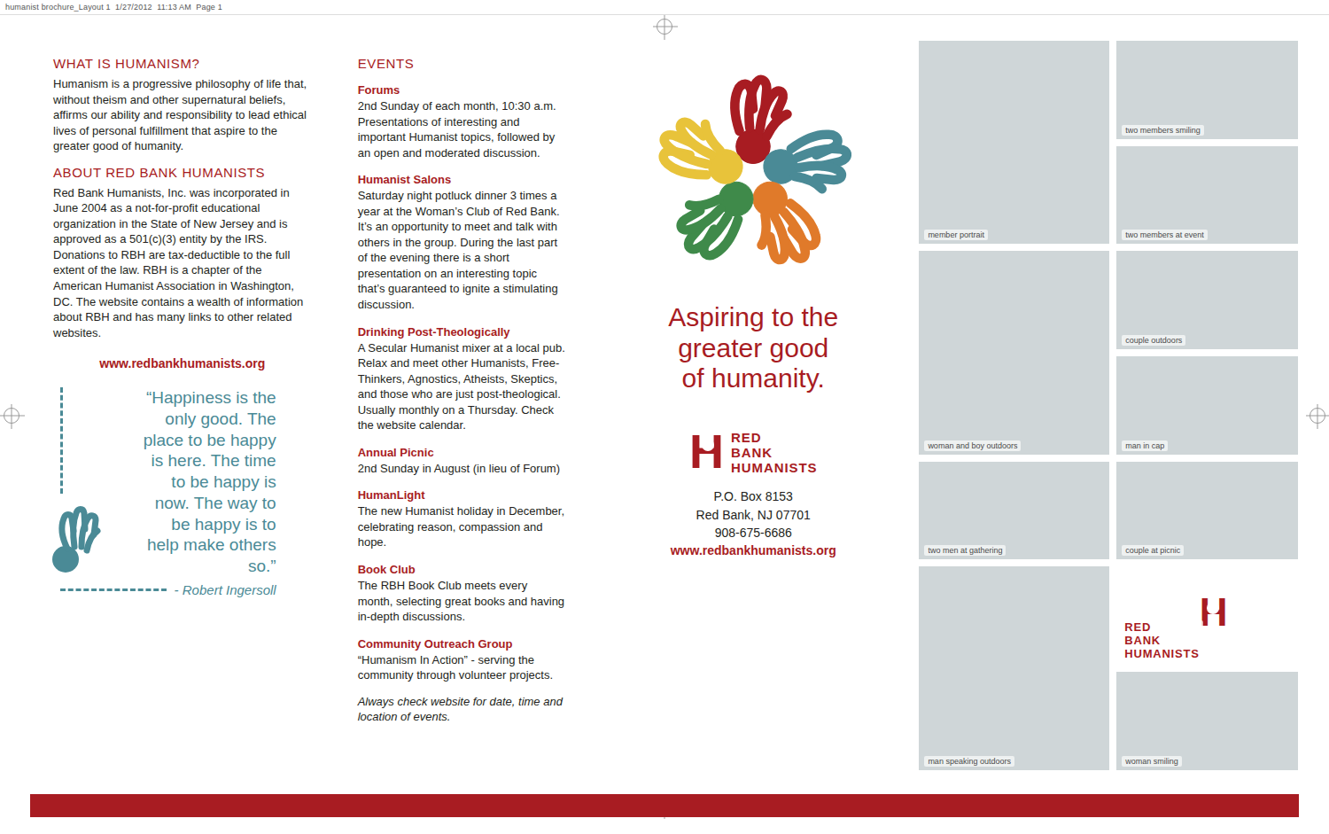humanist brochure_Layout 1 1/27/2012 11:13 AM Page 1
What is Humanism?
Humanism is a progressive philosophy of life that, without theism and other supernatural beliefs, affirms our ability and responsibility to lead ethical lives of personal fulfillment that aspire to the greater good of humanity.
About Red Bank Humanists
Red Bank Humanists, Inc. was incorporated in June 2004 as a not-for-profit educational organization in the State of New Jersey and is approved as a 501(c)(3) entity by the IRS. Donations to RBH are tax-deductible to the full extent of the law. RBH is a chapter of the American Humanist Association in Washington, DC. The website contains a wealth of information about RBH and has many links to other related websites.
www.redbankhumanists.org
“Happiness is the only good. The place to be happy is here. The time to be happy is now. The way to be happy is to help make others so.” - Robert Ingersoll
Events
Forums
2nd Sunday of each month, 10:30 a.m. Presentations of interesting and important Humanist topics, followed by an open and moderated discussion.
Humanist Salons
Saturday night potluck dinner 3 times a year at the Woman’s Club of Red Bank. It’s an opportunity to meet and talk with others in the group. During the last part of the evening there is a short presentation on an interesting topic that’s guaranteed to ignite a stimulating discussion.
Drinking Post-Theologically
A Secular Humanist mixer at a local pub. Relax and meet other Humanists, Free-Thinkers, Agnostics, Atheists, Skeptics, and those who are just post-theological. Usually monthly on a Thursday. Check the website calendar.
Annual Picnic
2nd Sunday in August (in lieu of Forum)
HumanLight
The new Humanist holiday in December, celebrating reason, compassion and hope.
Book Club
The RBH Book Club meets every month, selecting great books and having in-depth discussions.
Community Outreach Group
“Humanism In Action” - serving the community through volunteer projects.
Always check website for date, time and location of events.
Aspiring to the
greater good
of humanity.
H RED
BANK
HUMANISTS
P.O. Box 8153
Red Bank, NJ 07701
908-675-6686
www.redbankhumanists.org
member portrait
two members smiling
two members at event
woman and boy outdoors
couple outdoors
man in cap
two men at gathering
couple at picnic
man speaking outdoors
H RED
BANK
HUMANISTS
woman smiling